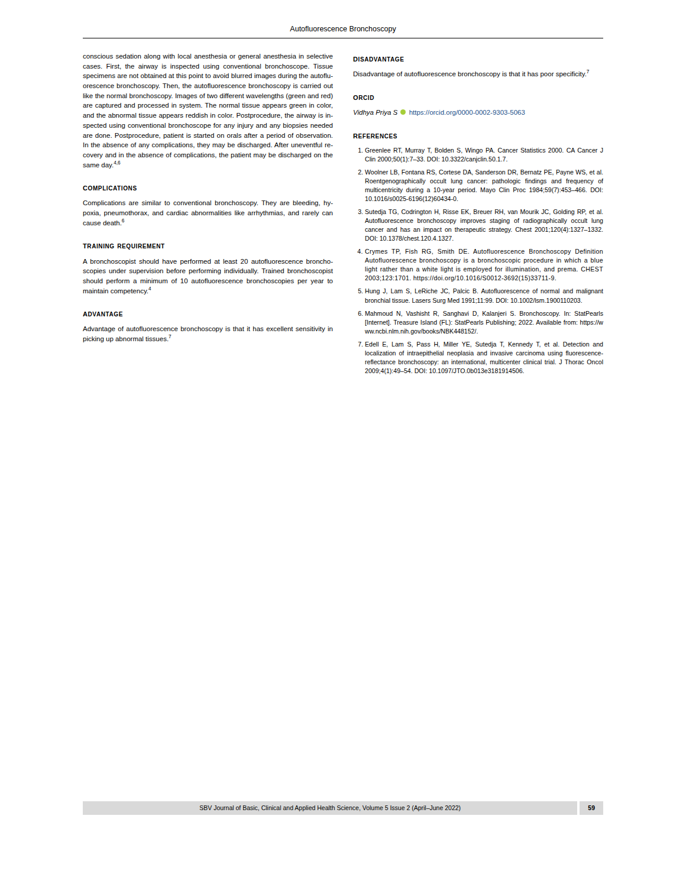Autofluorescence Bronchoscopy
conscious sedation along with local anesthesia or general anesthesia in selective cases. First, the airway is inspected using conventional bronchoscope. Tissue specimens are not obtained at this point to avoid blurred images during the autofluorescence bronchoscopy. Then, the autofluorescence bronchoscopy is carried out like the normal bronchoscopy. Images of two different wavelengths (green and red) are captured and processed in system. The normal tissue appears green in color, and the abnormal tissue appears reddish in color. Postprocedure, the airway is inspected using conventional bronchoscope for any injury and any biopsies needed are done. Postprocedure, patient is started on orals after a period of observation. In the absence of any complications, they may be discharged. After uneventful recovery and in the absence of complications, the patient may be discharged on the same day.4,6
Complications
Complications are similar to conventional bronchoscopy. They are bleeding, hypoxia, pneumothorax, and cardiac abnormalities like arrhythmias, and rarely can cause death.6
Training Requirement
A bronchoscopist should have performed at least 20 autofluorescence bronchoscopies under supervision before performing individually. Trained bronchoscopist should perform a minimum of 10 autofluorescence bronchoscopies per year to maintain competency.4
Advantage
Advantage of autofluorescence bronchoscopy is that it has excellent sensitivity in picking up abnormal tissues.7
Disadvantage
Disadvantage of autofluorescence bronchoscopy is that it has poor specificity.7
Orcid
Vidhya Priya S https://orcid.org/0000-0002-9303-5063
References
Greenlee RT, Murray T, Bolden S, Wingo PA. Cancer Statistics 2000. CA Cancer J Clin 2000;50(1):7–33. DOI: 10.3322/canjclin.50.1.7.
Woolner LB, Fontana RS, Cortese DA, Sanderson DR, Bernatz PE, Payne WS, et al. Roentgenographically occult lung cancer: pathologic findings and frequency of multicentricity during a 10-year period. Mayo Clin Proc 1984;59(7):453–466. DOI: 10.1016/s0025-6196(12)60434-0.
Sutedja TG, Codrington H, Risse EK, Breuer RH, van Mourik JC, Golding RP, et al. Autofluorescence bronchoscopy improves staging of radiographically occult lung cancer and has an impact on therapeutic strategy. Chest 2001;120(4):1327–1332. DOI: 10.1378/chest.120.4.1327.
Crymes TP, Fish RG, Smith DE. Autofluorescence Bronchoscopy Definition Autofluorescence bronchoscopy is a bronchoscopic procedure in which a blue light rather than a white light is employed for illumination, and prema. CHEST 2003;123:1701. https://doi.org/10.1016/S0012-3692(15)33711-9.
Hung J, Lam S, LeRiche JC, Palcic B. Autofluorescence of normal and malignant bronchial tissue. Lasers Surg Med 1991;11:99. DOI: 10.1002/lsm.1900110203.
Mahmoud N, Vashisht R, Sanghavi D, Kalanjeri S. Bronchoscopy. In: StatPearls [Internet]. Treasure Island (FL): StatPearls Publishing; 2022. Available from: https://www.ncbi.nlm.nih.gov/books/NBK448152/.
Edell E, Lam S, Pass H, Miller YE, Sutedja T, Kennedy T, et al. Detection and localization of intraepithelial neoplasia and invasive carcinoma using fluorescence-reflectance bronchoscopy: an international, multicenter clinical trial. J Thorac Oncol 2009;4(1):49–54. DOI: 10.1097/JTO.0b013e3181914506.
SBV Journal of Basic, Clinical and Applied Health Science, Volume 5 Issue 2 (April–June 2022)
59